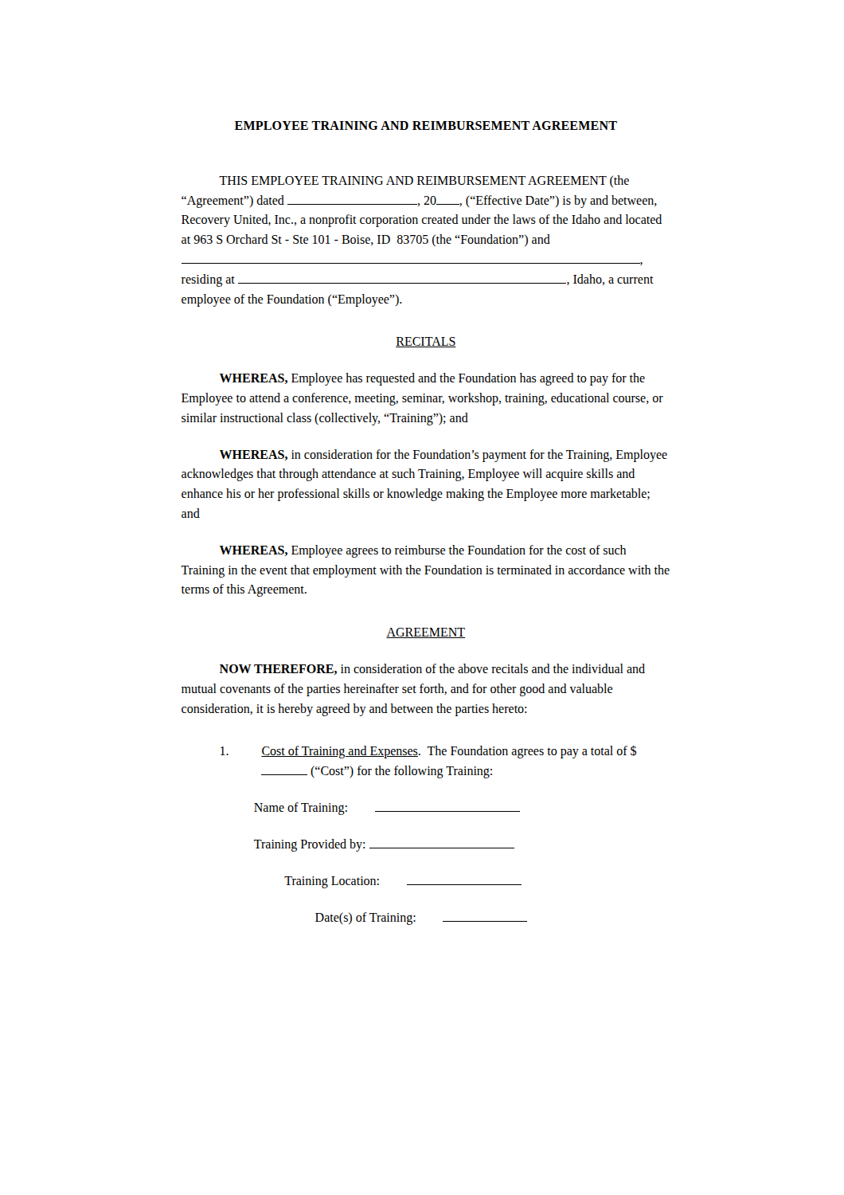EMPLOYEE TRAINING AND REIMBURSEMENT AGREEMENT
THIS EMPLOYEE TRAINING AND REIMBURSEMENT AGREEMENT (the “Agreement”) dated , 20 , (“Effective Date”) is by and between, Recovery United, Inc., a nonprofit corporation created under the laws of the Idaho and located at 963 S Orchard St - Ste 101 - Boise, ID 83705 (the “Foundation”) and , residing at , Idaho, a current employee of the Foundation (“Employee”).
RECITALS
WHEREAS, Employee has requested and the Foundation has agreed to pay for the Employee to attend a conference, meeting, seminar, workshop, training, educational course, or similar instructional class (collectively, “Training”); and
WHEREAS, in consideration for the Foundation’s payment for the Training, Employee acknowledges that through attendance at such Training, Employee will acquire skills and enhance his or her professional skills or knowledge making the Employee more marketable; and
WHEREAS, Employee agrees to reimburse the Foundation for the cost of such Training in the event that employment with the Foundation is terminated in accordance with the terms of this Agreement.
AGREEMENT
NOW THEREFORE, in consideration of the above recitals and the individual and mutual covenants of the parties hereinafter set forth, and for other good and valuable consideration, it is hereby agreed by and between the parties hereto:
1.
Cost of Training and Expenses. The Foundation agrees to pay a total of $ (“Cost”) for the following Training:
Name of Training:
Training Provided by:
Training Location:
Date(s) of Training: